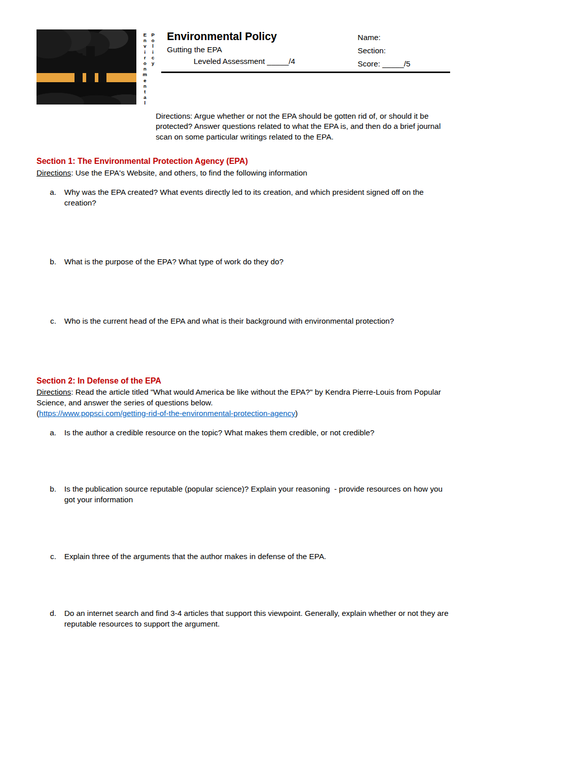Environmental Policy
Environmental Policy
Gutting the EPA
Leveled Assessment _____/4
Name:
Section:
Score: _____/5
Directions: Argue whether or not the EPA should be gotten rid of, or should it be protected? Answer questions related to what the EPA is, and then do a brief journal scan on some particular writings related to the EPA.
Section 1: The Environmental Protection Agency (EPA)
Directions: Use the EPA's Website, and others, to find the following information
Why was the EPA created? What events directly led to its creation, and which president signed off on the creation?
What is the purpose of the EPA? What type of work do they do?
Who is the current head of the EPA and what is their background with environmental protection?
Section 2: In Defense of the EPA
Directions: Read the article titled "What would America be like without the EPA?" by Kendra Pierre-Louis from Popular Science, and answer the series of questions below.
(https://www.popsci.com/getting-rid-of-the-environmental-protection-agency)
Is the author a credible resource on the topic? What makes them credible, or not credible?
Is the publication source reputable (popular science)? Explain your reasoning - provide resources on how you got your information
Explain three of the arguments that the author makes in defense of the EPA.
Do an internet search and find 3-4 articles that support this viewpoint. Generally, explain whether or not they are reputable resources to support the argument.